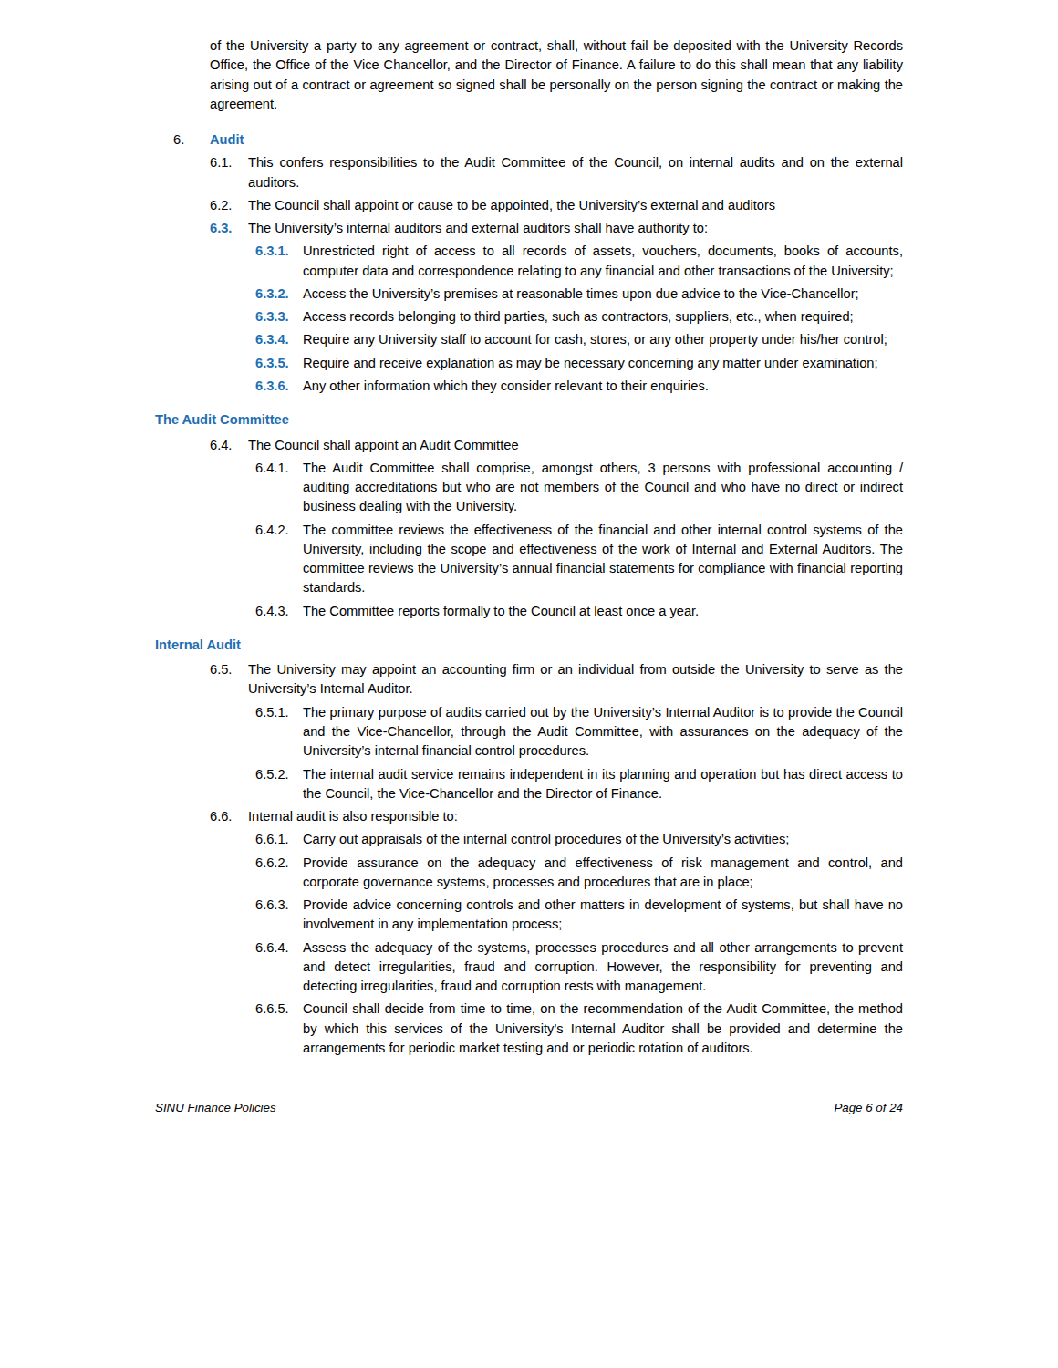of the University a party to any agreement or contract, shall, without fail be deposited with the University Records Office, the Office of the Vice Chancellor, and the Director of Finance. A failure to do this shall mean that any liability arising out of a contract or agreement so signed shall be personally on the person signing the contract or making the agreement.
6.
Audit
6.1.
This confers responsibilities to the Audit Committee of the Council, on internal audits and on the external auditors.
6.2.
The Council shall appoint or cause to be appointed, the University’s external and auditors
6.3.
The University’s internal auditors and external auditors shall have authority to:
6.3.1.
Unrestricted right of access to all records of assets, vouchers, documents, books of accounts, computer data and correspondence relating to any financial and other transactions of the University;
6.3.2.
Access the University’s premises at reasonable times upon due advice to the Vice-Chancellor;
6.3.3.
Access records belonging to third parties, such as contractors, suppliers, etc., when required;
6.3.4.
Require any University staff to account for cash, stores, or any other property under his/her control;
6.3.5.
Require and receive explanation as may be necessary concerning any matter under examination;
6.3.6.
Any other information which they consider relevant to their enquiries.
The Audit Committee
6.4.
The Council shall appoint an Audit Committee
6.4.1.
The Audit Committee shall comprise, amongst others, 3 persons with professional accounting / auditing accreditations but who are not members of the Council and who have no direct or indirect business dealing with the University.
6.4.2.
The committee reviews the effectiveness of the financial and other internal control systems of the University, including the scope and effectiveness of the work of Internal and External Auditors. The committee reviews the University’s annual financial statements for compliance with financial reporting standards.
6.4.3.
The Committee reports formally to the Council at least once a year.
Internal Audit
6.5.
The University may appoint an accounting firm or an individual from outside the University to serve as the University’s Internal Auditor.
6.5.1.
The primary purpose of audits carried out by the University’s Internal Auditor is to provide the Council and the Vice-Chancellor, through the Audit Committee, with assurances on the adequacy of the University’s internal financial control procedures.
6.5.2.
The internal audit service remains independent in its planning and operation but has direct access to the Council, the Vice-Chancellor and the Director of Finance.
6.6.
Internal audit is also responsible to:
6.6.1.
Carry out appraisals of the internal control procedures of the University’s activities;
6.6.2.
Provide assurance on the adequacy and effectiveness of risk management and control, and corporate governance systems, processes and procedures that are in place;
6.6.3.
Provide advice concerning controls and other matters in development of systems, but shall have no involvement in any implementation process;
6.6.4.
Assess the adequacy of the systems, processes procedures and all other arrangements to prevent and detect irregularities, fraud and corruption. However, the responsibility for preventing and detecting irregularities, fraud and corruption rests with management.
6.6.5.
Council shall decide from time to time, on the recommendation of the Audit Committee, the method by which this services of the University’s Internal Auditor shall be provided and determine the arrangements for periodic market testing and or periodic rotation of auditors.
SINU Finance Policies Page 6 of 24